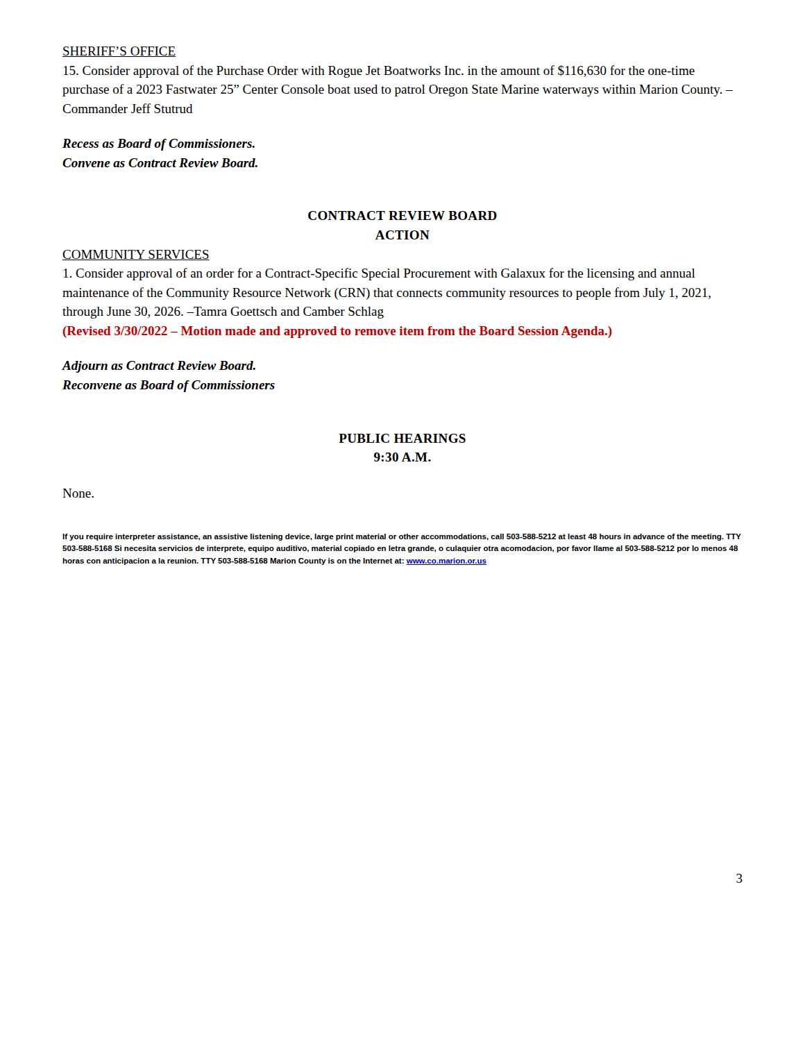SHERIFF’S OFFICE
15. Consider approval of the Purchase Order with Rogue Jet Boatworks Inc. in the amount of $116,630 for the one-time purchase of a 2023 Fastwater 25” Center Console boat used to patrol Oregon State Marine waterways within Marion County. –Commander Jeff Stutrud
Recess as Board of Commissioners.
Convene as Contract Review Board.
CONTRACT REVIEW BOARD
ACTION
COMMUNITY SERVICES
1. Consider approval of an order for a Contract-Specific Special Procurement with Galaxux for the licensing and annual maintenance of the Community Resource Network (CRN) that connects community resources to people from July 1, 2021, through June 30, 2026. –Tamra Goettsch and Camber Schlag
(Revised 3/30/2022 – Motion made and approved to remove item from the Board Session Agenda.)
Adjourn as Contract Review Board.
Reconvene as Board of Commissioners
PUBLIC HEARINGS
9:30 A.M.
None.
If you require interpreter assistance, an assistive listening device, large print material or other accommodations, call 503-588-5212 at least 48 hours in advance of the meeting. TTY 503-588-5168 Si necesita servicios de interprete, equipo auditivo, material copiado en letra grande, o culaquier otra acomodacion, por favor llame al 503-588-5212 por lo menos 48 horas con anticipacion a la reunion. TTY 503-588-5168 Marion County is on the Internet at: www.co.marion.or.us
3